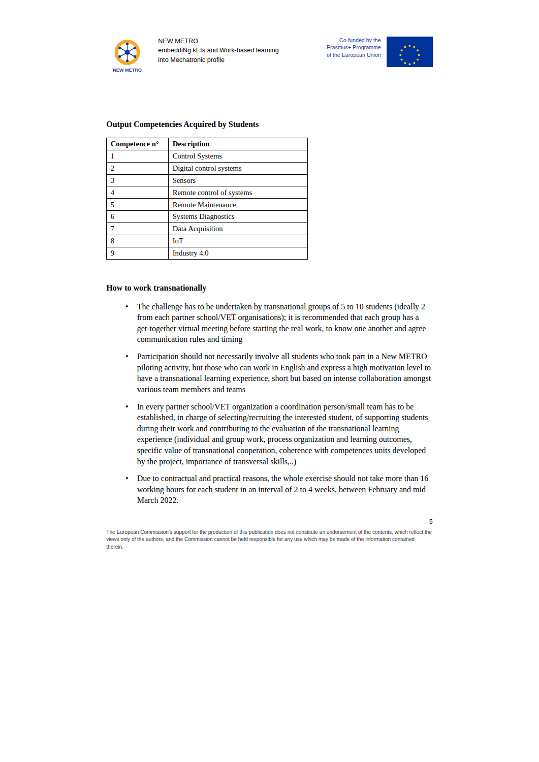NEW METRO
NEW METRO
embeddiNg kEts and Work-based learning
into Mechatronic profile
Co-funded by the
Erasmus+ Programme
of the European Union
Output Competencies Acquired by Students
| Competence n° | Description |
| --- | --- |
| 1 | Control Systems |
| 2 | Digital control systems |
| 3 | Sensors |
| 4 | Remote control of systems |
| 5 | Remote Maintenance |
| 6 | Systems Diagnostics |
| 7 | Data Acquisition |
| 8 | IoT |
| 9 | Industry 4.0 |
How to work transnationally
The challenge has to be undertaken by transnational groups of 5 to 10 students (ideally 2 from each partner school/VET organisations); it is recommended that each group has a get-together virtual meeting before starting the real work, to know one another and agree communication rules and timing
Participation should not necessarily involve all students who took part in a New METRO piloting activity, but those who can work in English and express a high motivation level to have a transnational learning experience, short but based on intense collaboration amongst various team members and teams
In every partner school/VET organization a coordination person/small team has to be established, in charge of selecting/recruiting the interested student, of supporting students during their work and contributing to the evaluation of the transnational learning experience (individual and group work, process organization and learning outcomes, specific value of transnational cooperation, coherence with competences units developed by the project, importance of transversal skills,..)
Due to contractual and practical reasons, the whole exercise should not take more than 16 working hours for each student in an interval of 2 to 4 weeks, between February and mid March 2022.
5
The European Commission's support for the production of this publication does not constitute an endorsement of the contents, which reflect the views only of the authors, and the Commission cannot be held responsible for any use which may be made of the information contained therein.